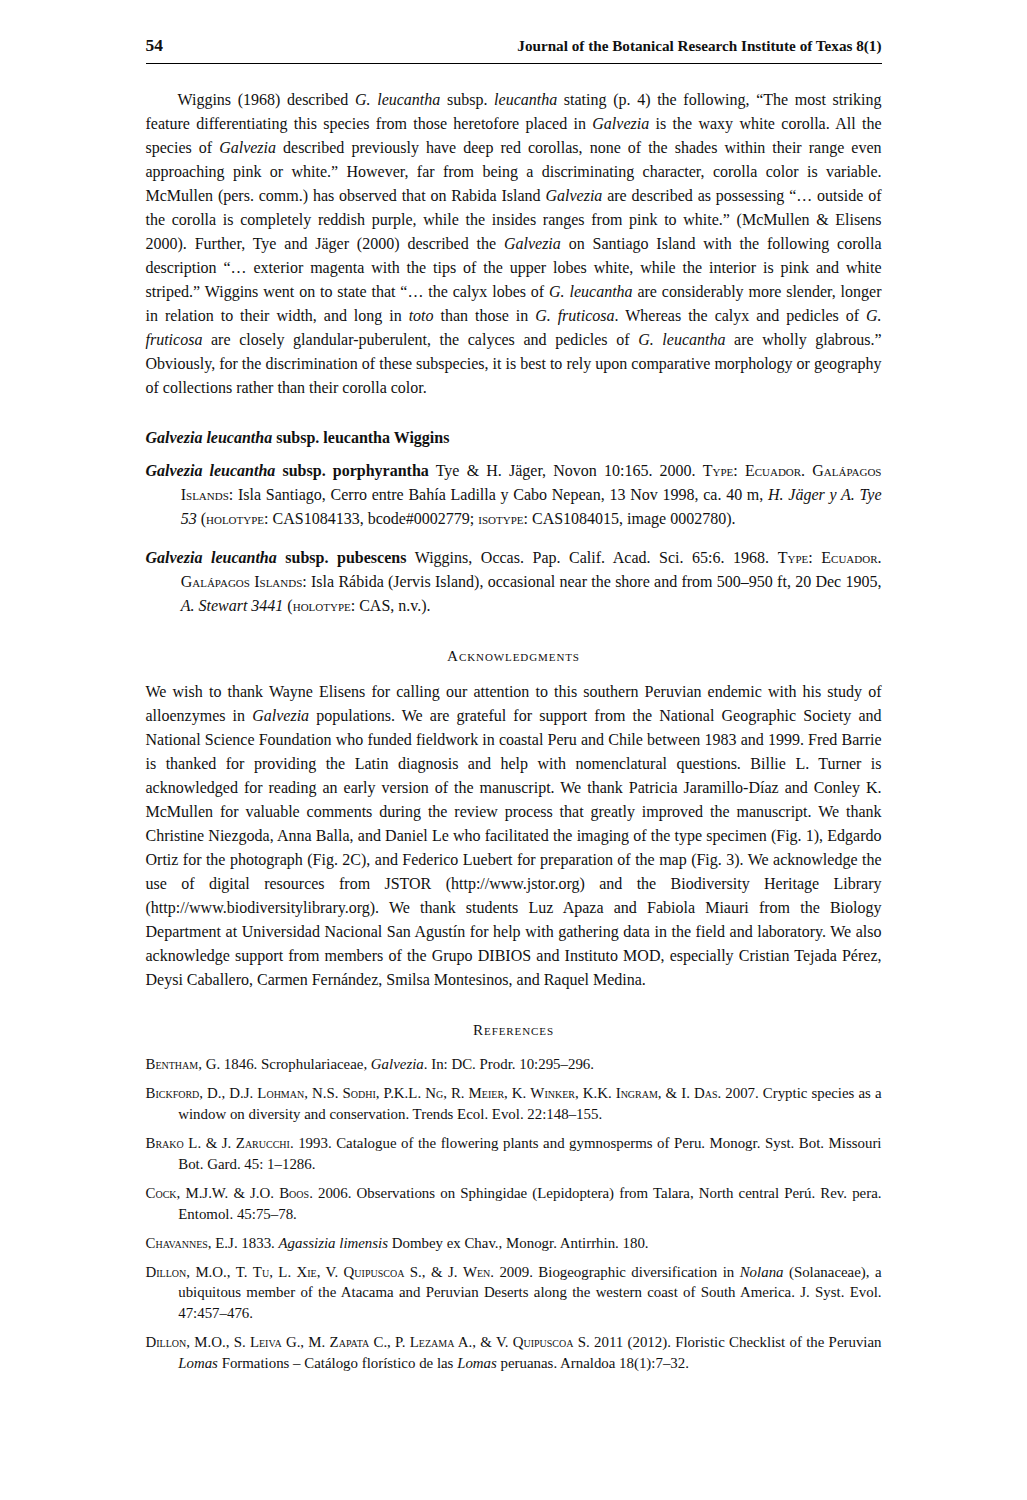54 Journal of the Botanical Research Institute of Texas 8(1)
Wiggins (1968) described G. leucantha subsp. leucantha stating (p. 4) the following, “The most striking feature differentiating this species from those heretofore placed in Galvezia is the waxy white corolla. All the species of Galvezia described previously have deep red corollas, none of the shades within their range even approaching pink or white.” However, far from being a discriminating character, corolla color is variable. McMullen (pers. comm.) has observed that on Rabida Island Galvezia are described as possessing “… outside of the corolla is completely reddish purple, while the insides ranges from pink to white.” (McMullen & Elisens 2000). Further, Tye and Jäger (2000) described the Galvezia on Santiago Island with the following corolla description “… exterior magenta with the tips of the upper lobes white, while the interior is pink and white striped.” Wiggins went on to state that “… the calyx lobes of G. leucantha are considerably more slender, longer in relation to their width, and long in toto than those in G. fruticosa. Whereas the calyx and pedicles of G. fruticosa are closely glandular-puberulent, the calyces and pedicles of G. leucantha are wholly glabrous.” Obviously, for the discrimination of these subspecies, it is best to rely upon comparative morphology or geography of collections rather than their corolla color.
Galvezia leucantha subsp. leucantha Wiggins
Galvezia leucantha subsp. porphyrantha Tye & H. Jäger, Novon 10:165. 2000. Type: Ecuador. Galápagos Islands: Isla Santiago, Cerro entre Bahía Ladilla y Cabo Nepean, 13 Nov 1998, ca. 40 m, H. Jäger y A. Tye 53 (holotype: CAS1084133, bcode#0002779; isotype: CAS1084015, image 0002780).
Galvezia leucantha subsp. pubescens Wiggins, Occas. Pap. Calif. Acad. Sci. 65:6. 1968. Type: Ecuador. Galápagos Islands: Isla Rábida (Jervis Island), occasional near the shore and from 500–950 ft, 20 Dec 1905, A. Stewart 3441 (holotype: CAS, n.v.).
Acknowledgments
We wish to thank Wayne Elisens for calling our attention to this southern Peruvian endemic with his study of alloenzymes in Galvezia populations. We are grateful for support from the National Geographic Society and National Science Foundation who funded fieldwork in coastal Peru and Chile between 1983 and 1999. Fred Barrie is thanked for providing the Latin diagnosis and help with nomenclatural questions. Billie L. Turner is acknowledged for reading an early version of the manuscript. We thank Patricia Jaramillo-Díaz and Conley K. McMullen for valuable comments during the review process that greatly improved the manuscript. We thank Christine Niezgoda, Anna Balla, and Daniel Le who facilitated the imaging of the type specimen (Fig. 1), Edgardo Ortiz for the photograph (Fig. 2C), and Federico Luebert for preparation of the map (Fig. 3). We acknowledge the use of digital resources from JSTOR (http://www.jstor.org) and the Biodiversity Heritage Library (http://www.biodiversitylibrary.org). We thank students Luz Apaza and Fabiola Miauri from the Biology Department at Universidad Nacional San Agustín for help with gathering data in the field and laboratory. We also acknowledge support from members of the Grupo DIBIOS and Instituto MOD, especially Cristian Tejada Pérez, Deysi Caballero, Carmen Fernández, Smilsa Montesinos, and Raquel Medina.
References
Bentham, G. 1846. Scrophulariaceae, Galvezia. In: DC. Prodr. 10:295–296.
Bickford, D., D.J. Lohman, N.S. Sodhi, P.K.L. Ng, R. Meier, K. Winker, K.K. Ingram, & I. Das. 2007. Cryptic species as a window on diversity and conservation. Trends Ecol. Evol. 22:148–155.
Brako L. & J. Zarucchi. 1993. Catalogue of the flowering plants and gymnosperms of Peru. Monogr. Syst. Bot. Missouri Bot. Gard. 45: 1–1286.
Cock, M.J.W. & J.O. Boos. 2006. Observations on Sphingidae (Lepidoptera) from Talara, North central Perú. Rev. pera. Entomol. 45:75–78.
Chavannes, E.J. 1833. Agassizia limensis Dombey ex Chav., Monogr. Antirrhin. 180.
Dillon, M.O., T. Tu, L. Xie, V. Quipuscoa S., & J. Wen. 2009. Biogeographic diversification in Nolana (Solanaceae), a ubiquitous member of the Atacama and Peruvian Deserts along the western coast of South America. J. Syst. Evol. 47:457–476.
Dillon, M.O., S. Leiva G., M. Zapata C., P. Lezama A., & V. Quipuscoa S. 2011 (2012). Floristic Checklist of the Peruvian Lomas Formations – Catálogo florístico de las Lomas peruanas. Arnaldoa 18(1):7–32.